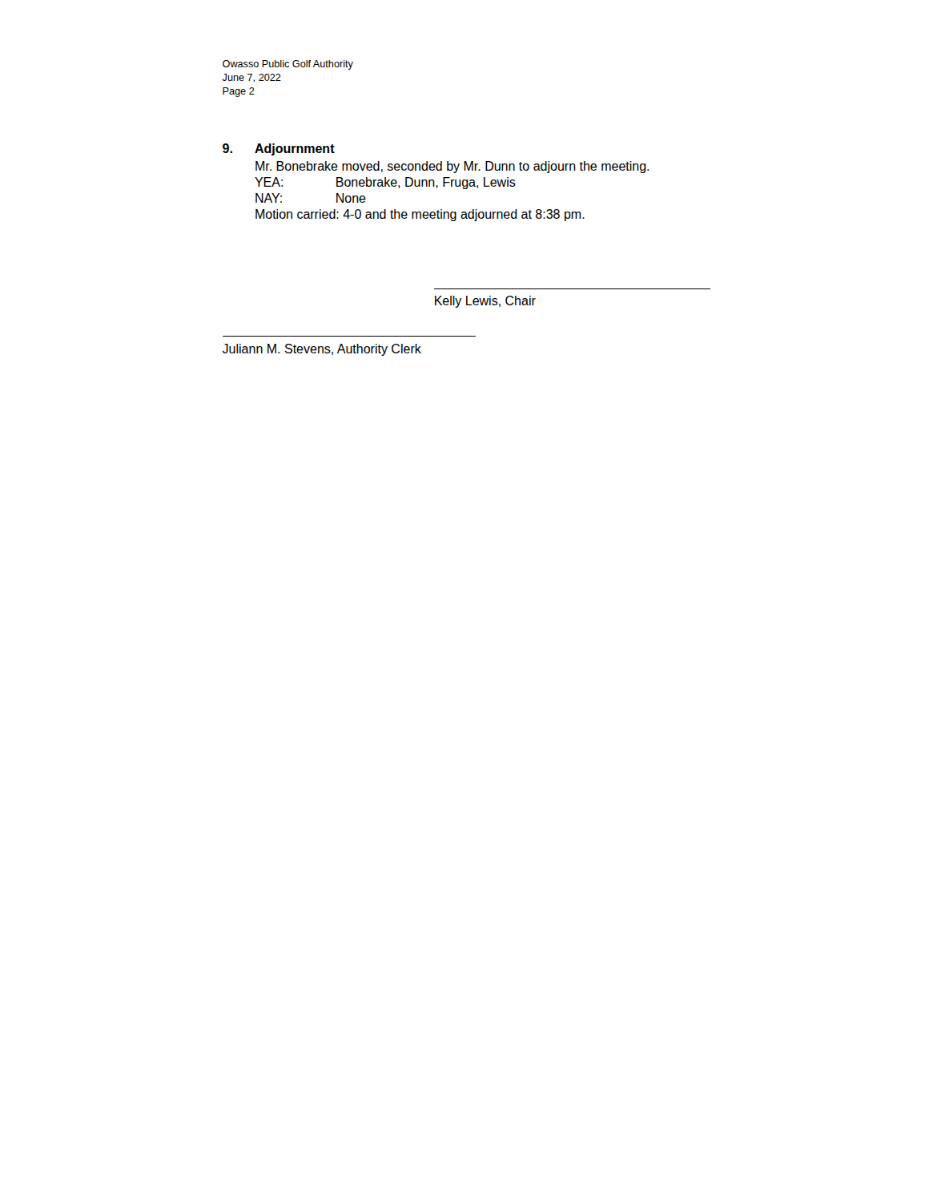Owasso Public Golf Authority
June 7, 2022
Page 2
9.
Adjournment
Mr. Bonebrake moved, seconded by Mr. Dunn to adjourn the meeting.
YEA: Bonebrake, Dunn, Fruga, Lewis
NAY: None
Motion carried: 4-0 and the meeting adjourned at 8:38 pm.
Kelly Lewis, Chair
Juliann M. Stevens, Authority Clerk